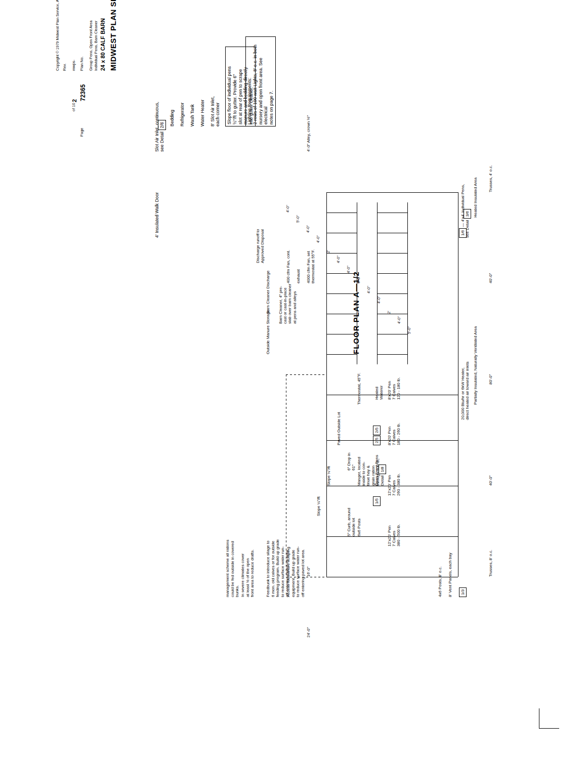MIDWEST PLAN SERVICE
24 x 80 CALF BARN
Individual Pens, Barn Cleaner
Group Pens, Open Front Area
Plan No.
72365
Page
mwps-
2
of 10
Rev.
Copyright © 1979 Midwest Plan Service, Ames, IA 50011
4' Insulated Walk Door
Slot Air Inlet, continuous,
see Detail 2/6
Bedding
Refrigerator
Wash Tank
Water Heater
8' Slot Air Inlet,
each corner
Slope floor of individual pens
½"/ft to gutter. Provide 6"
slot at rear of pen to scrape
manure and bedding directly
into gutter cleaner.
Lighting Requirements:
2 rows of 100 watt Lights, 8' o.c. in both
nursery and open front area. See electrical
notes on page 7.
4'-0"
5'-0"
4'-0"
4'-0"
2'
4'-0"
4'-0"
6'-0"
4'-0"
4'-0"
2'
4'-0"
5'-0"
4'-0" Alley, crown ½"
Trusses, 4' o.c.
40'-0"
80'-0"
40'-0"
Trusses, 8' o.c.
Heated Insulated Area
Partially Insulated, Naturally Ventilated Area
1/6 — 4'x4' Individual Pens,
see Detail 3/6
20,000 Btu/hr or 6kW Heater,
direct heated air toward air inlets
1/3
8' Vent Panels, each bay
4x6 Posts, 8' o.c.
400 cfm Fan, cont.
exhaust
4000 cfm Fan, set
thermostat at 55°F.
Thermostat, 45°F.
Barn Cleaner Discharge
Barn Cleaner, 4" pre-
cast or cast-in-place
slab over barn cleaner
at pens and alleys
Discharge runoff to
Approved Disposal
Outside Manure Storage
8'x20' Pen
7 Calves
120 - 180 lb.
8'x20' Pen
7 Calves
180 - 260 lb.
12'x20' Pen
7 Calves
260 - 380 lb.
12'x20' Pen
7 Calves
380 - 500 lb.
Heated
Waterer
2/5
2/5
Open Front Pens
1/5
Manger, located
inside to con-
tinue hay &
grain ration
through 500 lb,
Detail 1/8
Paved Outside Lot
Slope ¼"/ft
Slope ¼"/ft
6" Drop in
61"
6x6 Posts
5" Curb, around
outside lot
16'-0"
24'-0"
Feedbunk to introduce silage to
6 mon. old calves or for outside
feeding program. Build up grade
to reduce surface water run-
off entering paved lot area.
Access for manure scraping
equipment. Build up grade
to reduce surface water run-
off entering paved lot area.
In severe climates cover
at least ½ of the open
front area to reduce drafts.
management scheme all rations
could be fed outside in covered
bunks.
FLOOR PLAN A—1/2